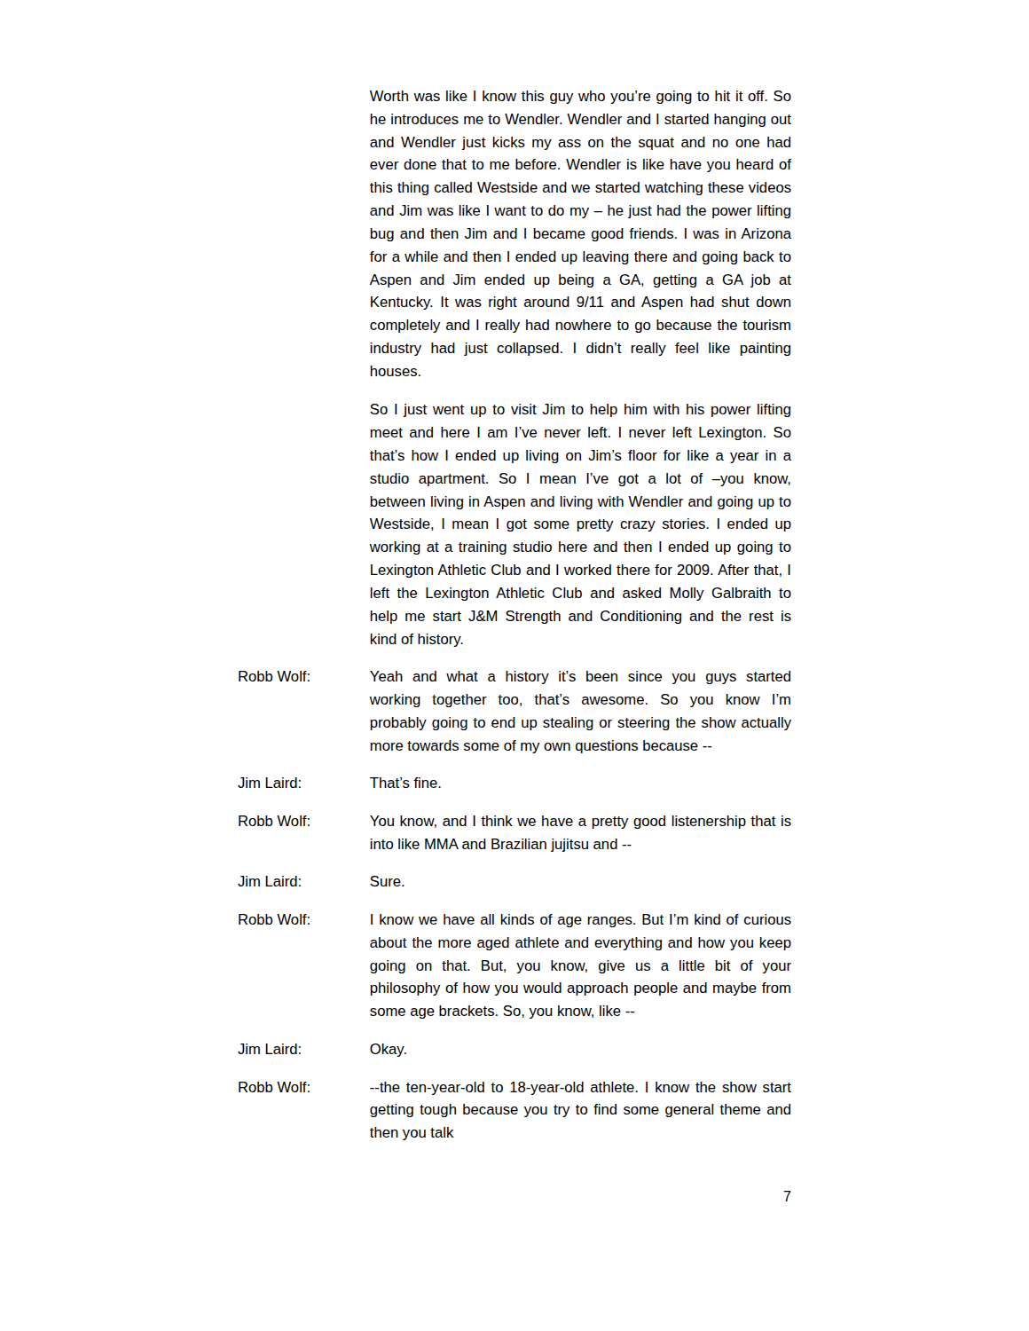Worth was like I know this guy who you’re going to hit it off. So he introduces me to Wendler. Wendler and I started hanging out and Wendler just kicks my ass on the squat and no one had ever done that to me before. Wendler is like have you heard of this thing called Westside and we started watching these videos and Jim was like I want to do my – he just had the power lifting bug and then Jim and I became good friends. I was in Arizona for a while and then I ended up leaving there and going back to Aspen and Jim ended up being a GA, getting a GA job at Kentucky. It was right around 9/11 and Aspen had shut down completely and I really had nowhere to go because the tourism industry had just collapsed. I didn’t really feel like painting houses.
So I just went up to visit Jim to help him with his power lifting meet and here I am I’ve never left. I never left Lexington. So that’s how I ended up living on Jim’s floor for like a year in a studio apartment. So I mean I’ve got a lot of –you know, between living in Aspen and living with Wendler and going up to Westside, I mean I got some pretty crazy stories. I ended up working at a training studio here and then I ended up going to Lexington Athletic Club and I worked there for 2009. After that, I left the Lexington Athletic Club and asked Molly Galbraith to help me start J&M Strength and Conditioning and the rest is kind of history.
Robb Wolf:
Yeah and what a history it’s been since you guys started working together too, that’s awesome. So you know I’m probably going to end up stealing or steering the show actually more towards some of my own questions because --
Jim Laird:
That’s fine.
Robb Wolf:
You know, and I think we have a pretty good listenership that is into like MMA and Brazilian jujitsu and --
Jim Laird:
Sure.
Robb Wolf:
I know we have all kinds of age ranges. But I’m kind of curious about the more aged athlete and everything and how you keep going on that. But, you know, give us a little bit of your philosophy of how you would approach people and maybe from some age brackets. So, you know, like --
Jim Laird:
Okay.
Robb Wolf:
--the ten-year-old to 18-year-old athlete. I know the show start getting tough because you try to find some general theme and then you talk
7